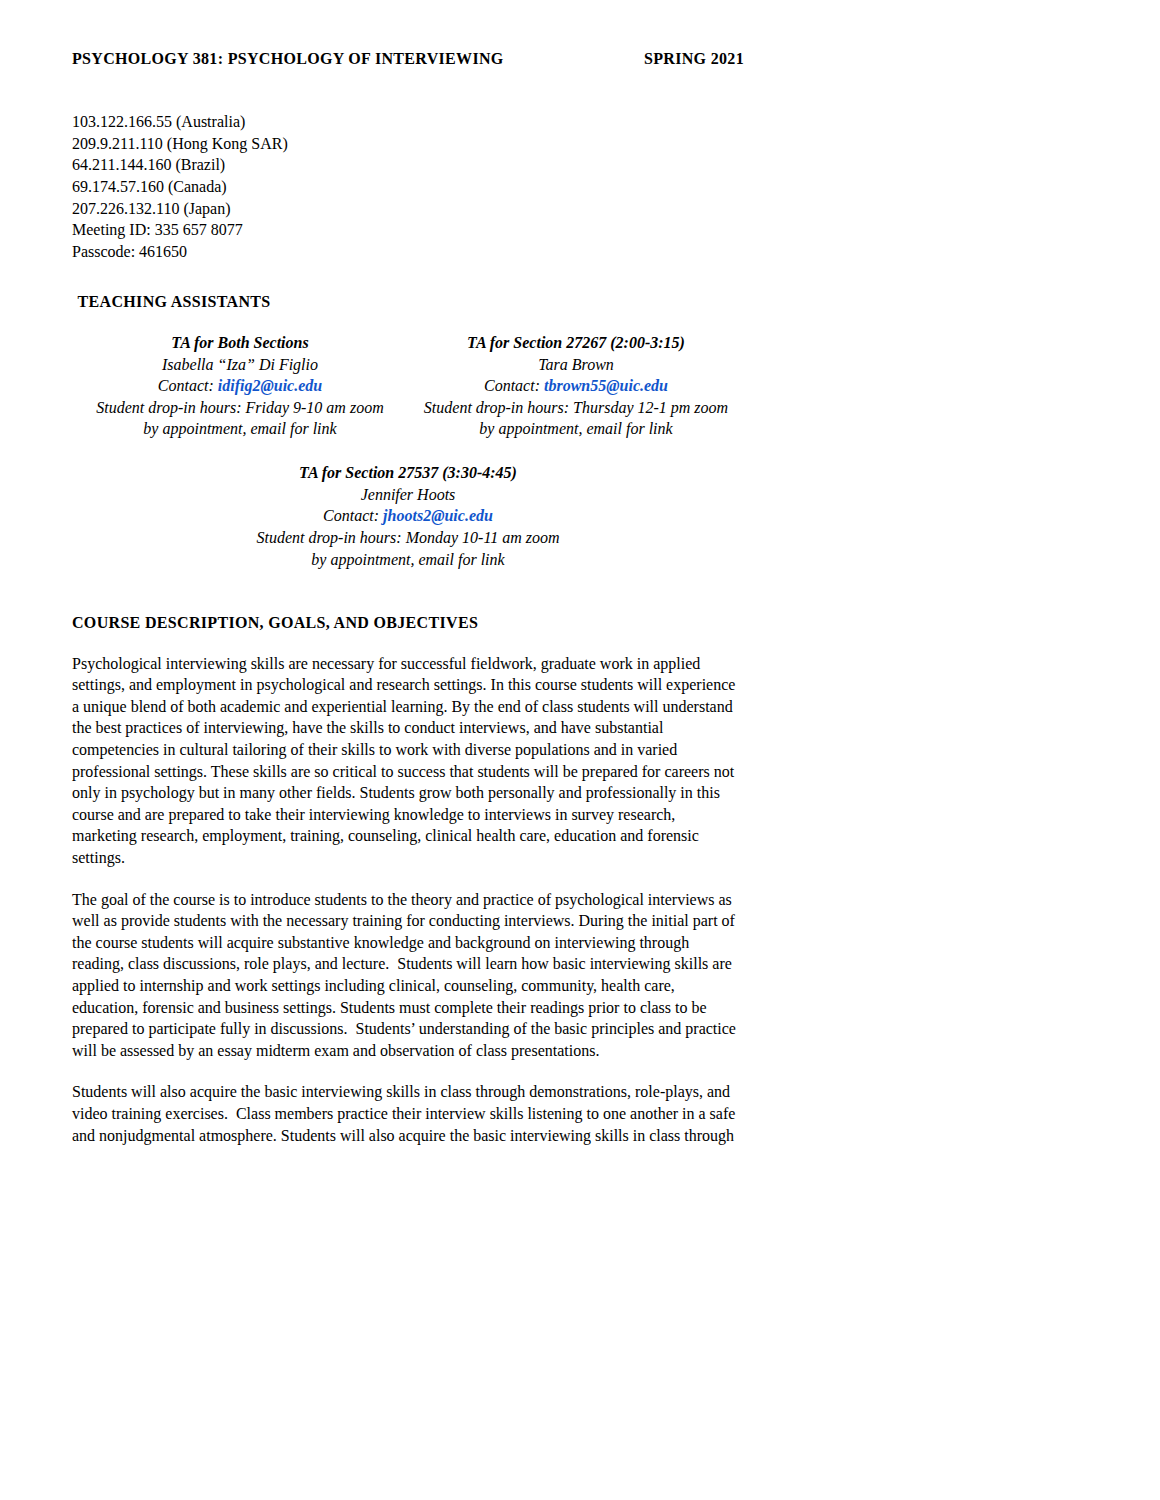Psychology 381: Psychology of Interviewing Spring 2021
103.122.166.55 (Australia)
209.9.211.110 (Hong Kong SAR)
64.211.144.160 (Brazil)
69.174.57.160 (Canada)
207.226.132.110 (Japan)
Meeting ID: 335 657 8077
Passcode: 461650
Teaching Assistants
| TA for Both Sections Isabella “Iza” Di Figlio Contact: idifig2@uic.edu Student drop-in hours: Friday 9-10 am zoom by appointment, email for link | TA for Section 27267 (2:00-3:15) Tara Brown Contact: tbrown55@uic.edu Student drop-in hours: Thursday 12-1 pm zoom by appointment, email for link |
TA for Section 27537 (3:30-4:45)
Jennifer Hoots
Contact: jhoots2@uic.edu
Student drop-in hours: Monday 10-11 am zoom
by appointment, email for link
Course Description, Goals, and Objectives
Psychological interviewing skills are necessary for successful fieldwork, graduate work in applied settings, and employment in psychological and research settings. In this course students will experience a unique blend of both academic and experiential learning. By the end of class students will understand the best practices of interviewing, have the skills to conduct interviews, and have substantial competencies in cultural tailoring of their skills to work with diverse populations and in varied professional settings. These skills are so critical to success that students will be prepared for careers not only in psychology but in many other fields. Students grow both personally and professionally in this course and are prepared to take their interviewing knowledge to interviews in survey research, marketing research, employment, training, counseling, clinical health care, education and forensic settings.
The goal of the course is to introduce students to the theory and practice of psychological interviews as well as provide students with the necessary training for conducting interviews. During the initial part of the course students will acquire substantive knowledge and background on interviewing through reading, class discussions, role plays, and lecture. Students will learn how basic interviewing skills are applied to internship and work settings including clinical, counseling, community, health care, education, forensic and business settings. Students must complete their readings prior to class to be prepared to participate fully in discussions. Students’ understanding of the basic principles and practice will be assessed by an essay midterm exam and observation of class presentations.
Students will also acquire the basic interviewing skills in class through demonstrations, role-plays, and video training exercises. Class members practice their interview skills listening to one another in a safe and nonjudgmental atmosphere. Students will also acquire the basic interviewing skills in class through